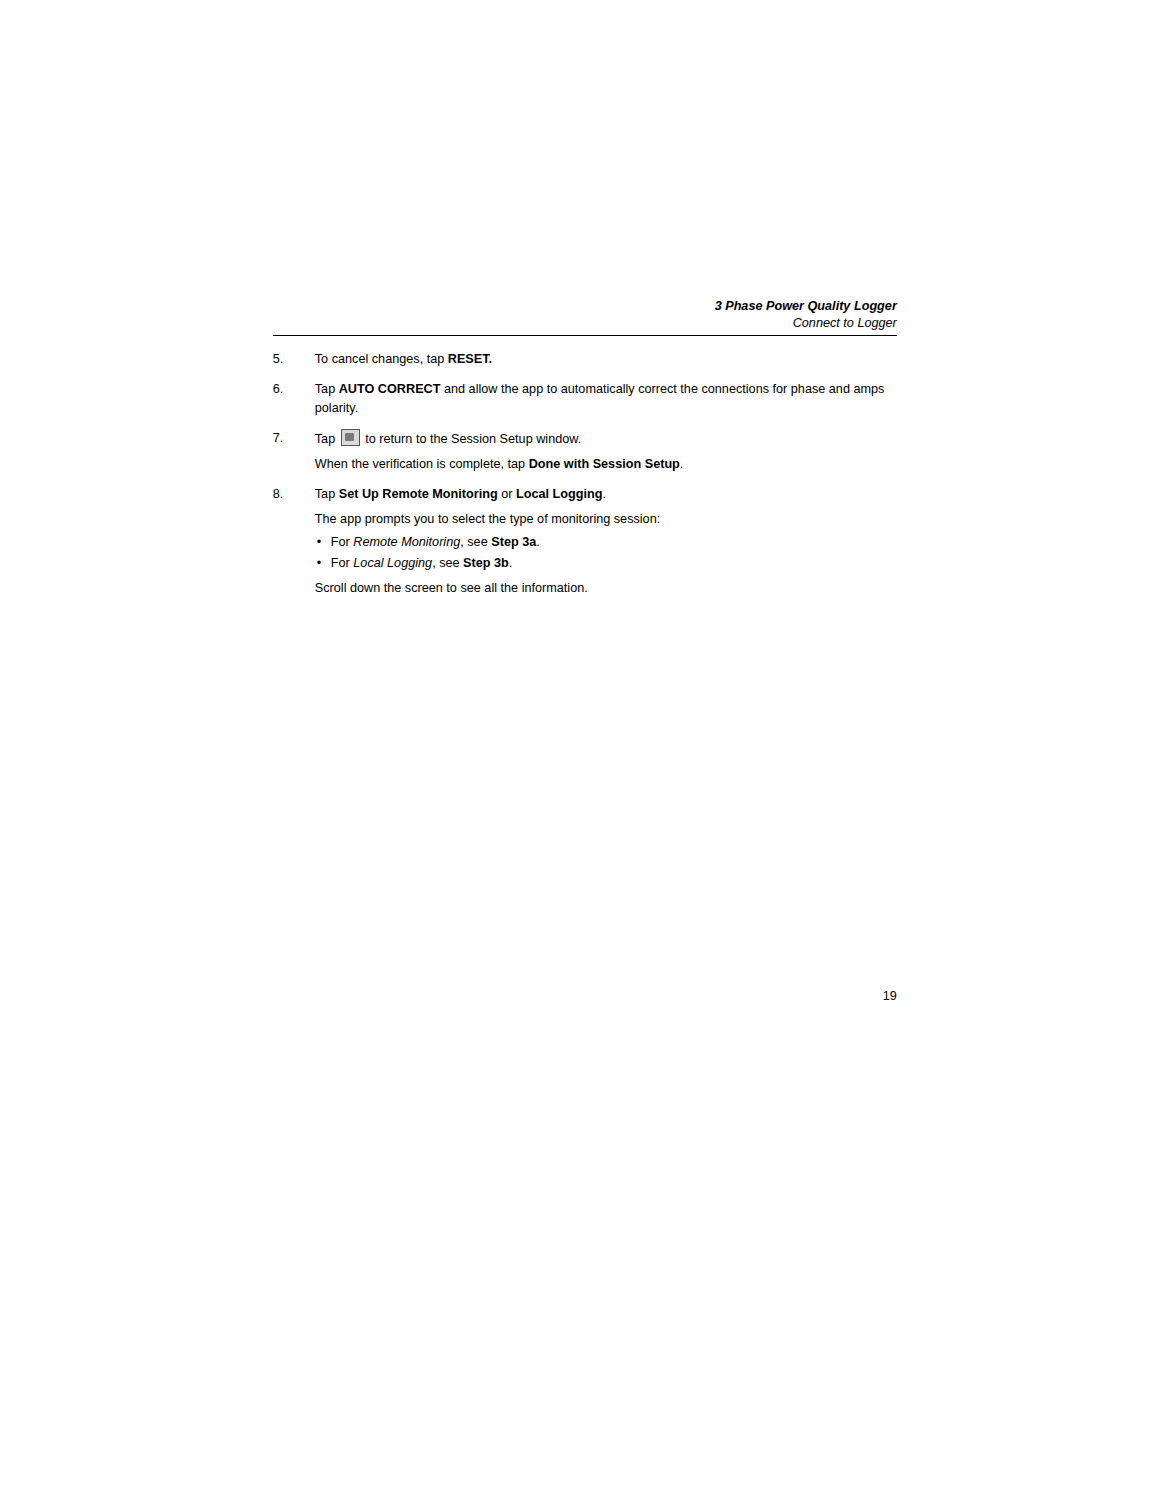3 Phase Power Quality Logger Connect to Logger
5. To cancel changes, tap RESET.
6. Tap AUTO CORRECT and allow the app to automatically correct the connections for phase and amps polarity.
7. Tap to return to the Session Setup window.
When the verification is complete, tap Done with Session Setup.
8. Tap Set Up Remote Monitoring or Local Logging.
The app prompts you to select the type of monitoring session:
For Remote Monitoring, see Step 3a.
For Local Logging, see Step 3b.
Scroll down the screen to see all the information.
19